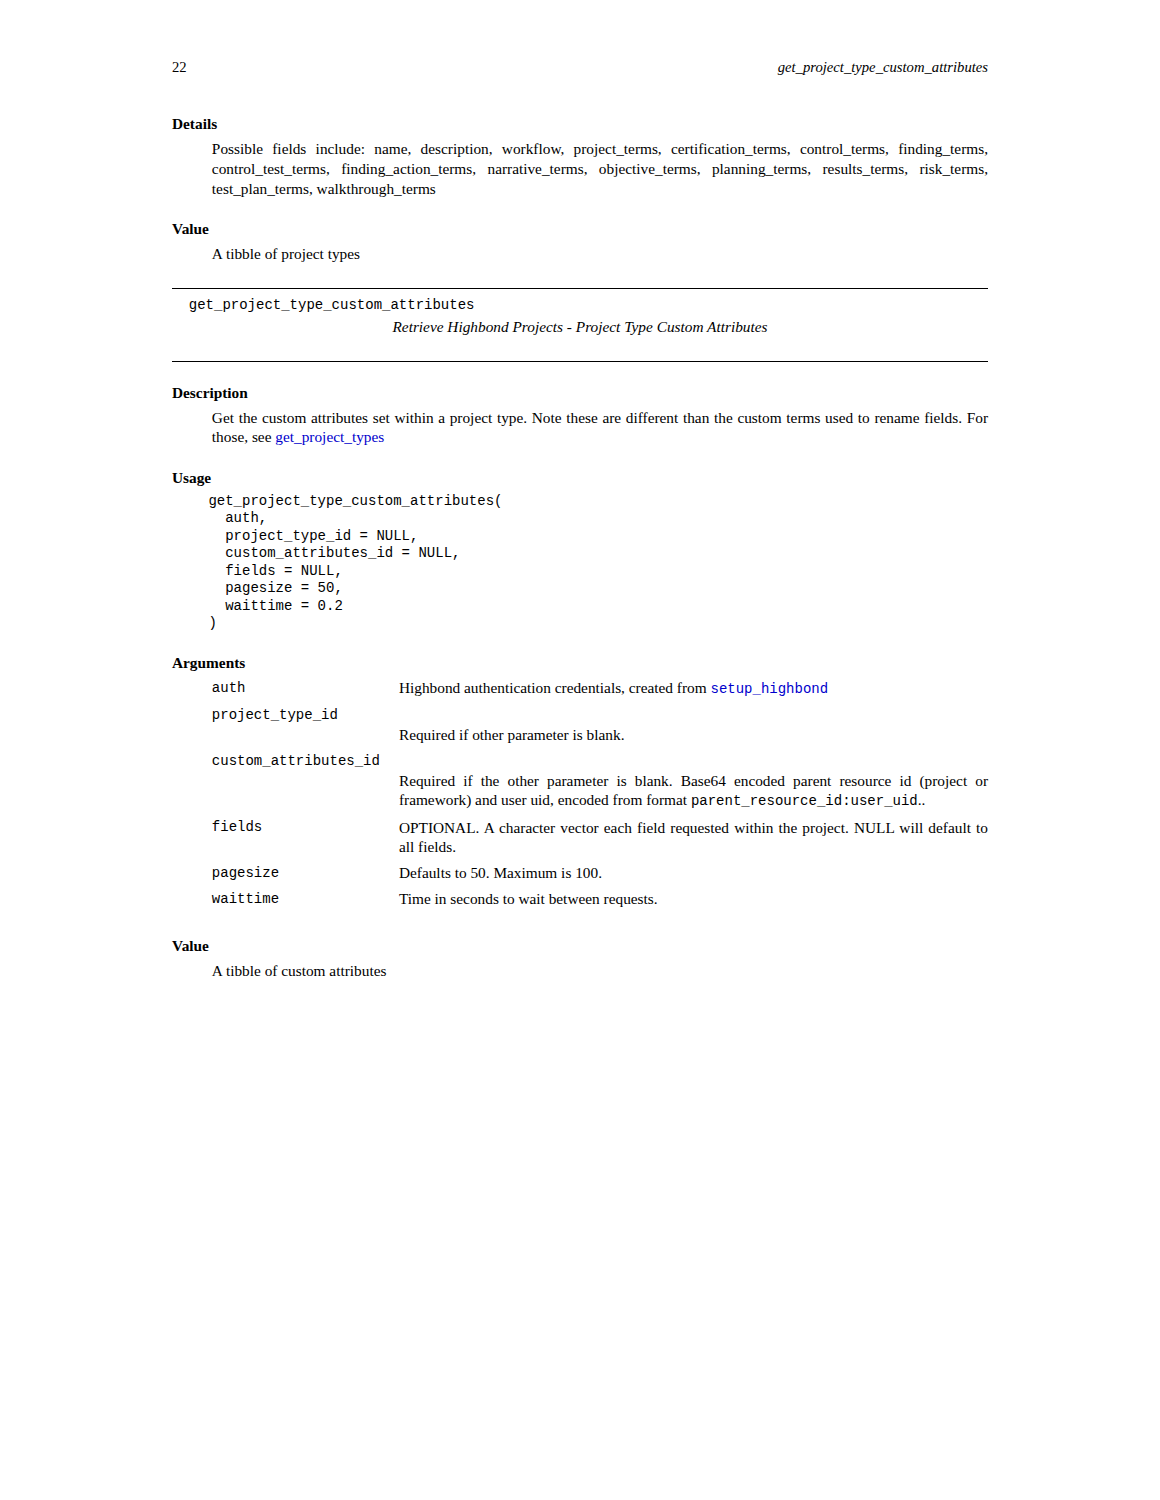22 get_project_type_custom_attributes
Details
Possible fields include: name, description, workflow, project_terms, certification_terms, control_terms, finding_terms, control_test_terms, finding_action_terms, narrative_terms, objective_terms, planning_terms, results_terms, risk_terms, test_plan_terms, walkthrough_terms
Value
A tibble of project types
get_project_type_custom_attributes
Retrieve Highbond Projects - Project Type Custom Attributes
Description
Get the custom attributes set within a project type. Note these are different than the custom terms used to rename fields. For those, see get_project_types
Usage
get_project_type_custom_attributes(
  auth,
  project_type_id = NULL,
  custom_attributes_id = NULL,
  fields = NULL,
  pagesize = 50,
  waittime = 0.2
)
Arguments
auth
Highbond authentication credentials, created from setup_highbond
project_type_id
Required if other parameter is blank.
custom_attributes_id
Required if the other parameter is blank. Base64 encoded parent resource id (project or framework) and user uid, encoded from format parent_resource_id:user_uid..
fields
OPTIONAL. A character vector each field requested within the project. NULL will default to all fields.
pagesize
Defaults to 50. Maximum is 100.
waittime
Time in seconds to wait between requests.
Value
A tibble of custom attributes